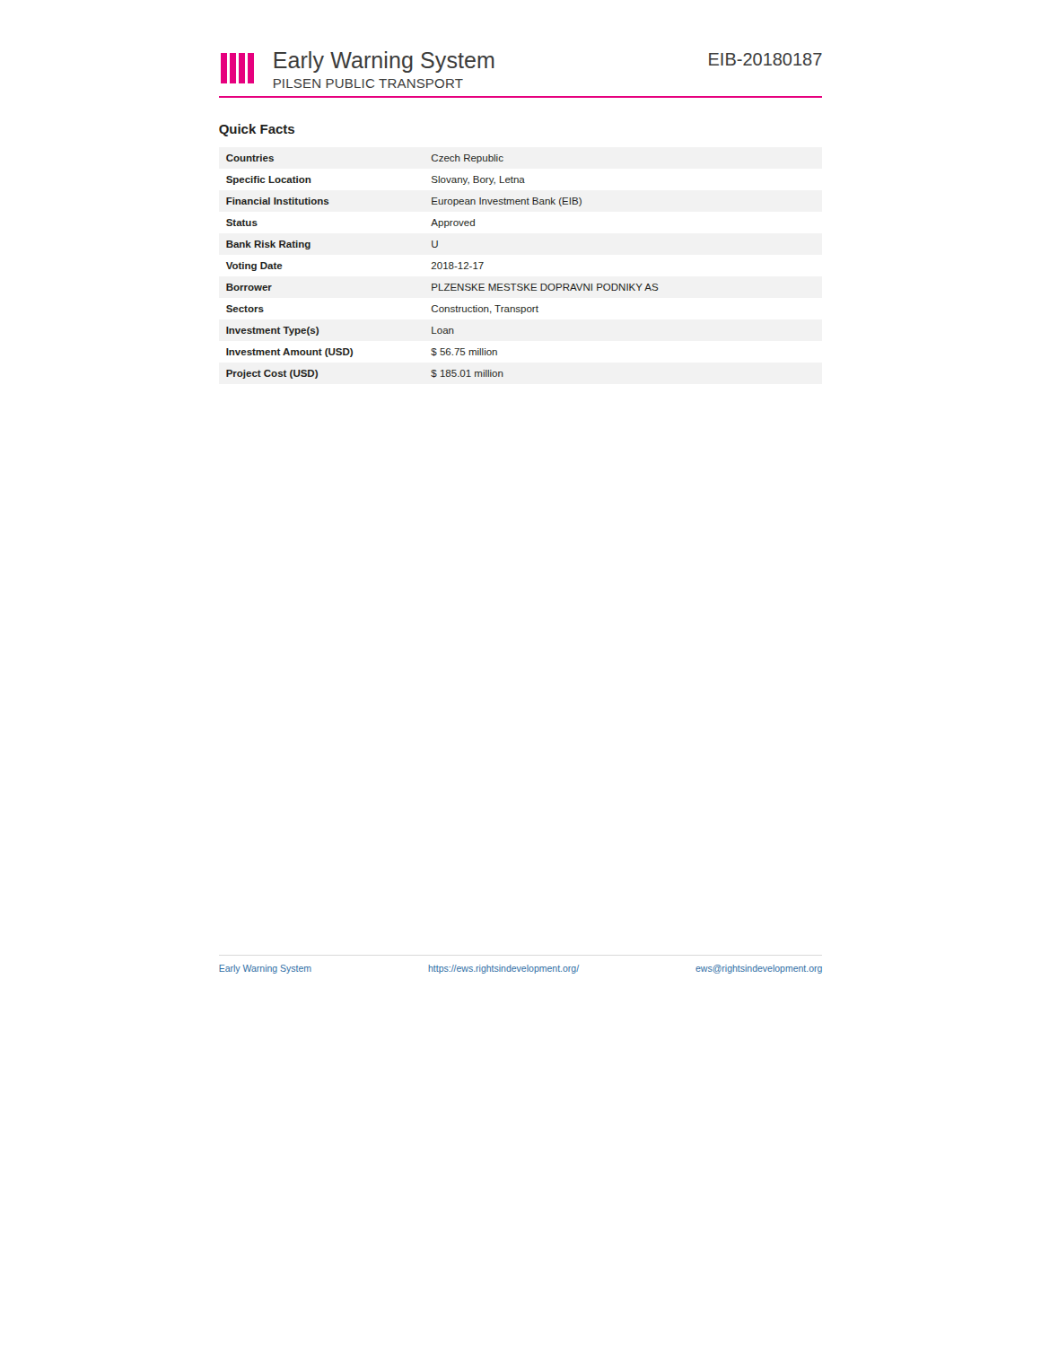Early Warning System
PILSEN PUBLIC TRANSPORT
EIB-20180187
Quick Facts
| Countries | Czech Republic |
| Specific Location | Slovany, Bory, Letna |
| Financial Institutions | European Investment Bank (EIB) |
| Status | Approved |
| Bank Risk Rating | U |
| Voting Date | 2018-12-17 |
| Borrower | PLZENSKE MESTSKE DOPRAVNI PODNIKY AS |
| Sectors | Construction, Transport |
| Investment Type(s) | Loan |
| Investment Amount (USD) | $ 56.75 million |
| Project Cost (USD) | $ 185.01 million |
Early Warning System
https://ews.rightsindevelopment.org/
ews@rightsindevelopment.org